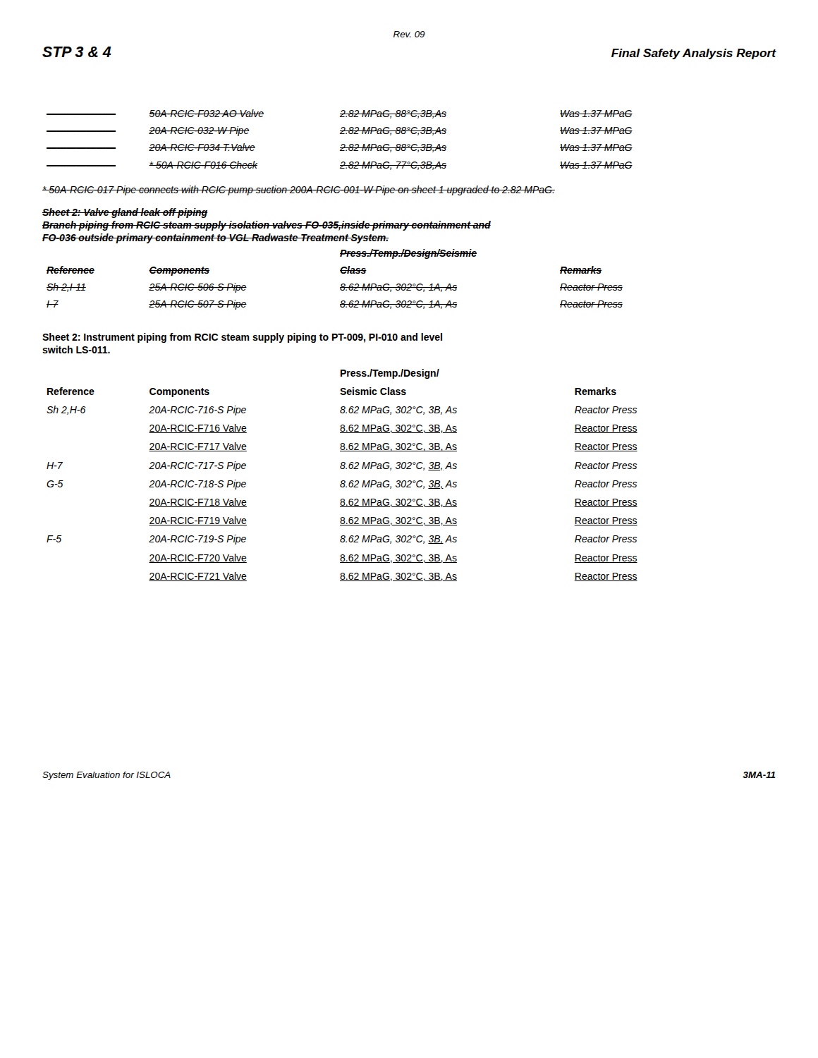Rev. 09
STP 3 & 4
Final Safety Analysis Report
| ——————— | 50A-RCIC-F032 AO Valve | 2.82 MPaG, 88°C,3B,As | Was 1.37 MPaG |
| ——————— | 20A-RCIC-032-W Pipe | 2.82 MPaG, 88°C,3B,As | Was 1.37 MPaG |
| ——————— | 20A-RCIC-F034 T.Valve | 2.82 MPaG, 88°C,3B,As | Was 1.37 MPaG |
| ——————— | * 50A-RCIC-F016 Check | 2.82 MPaG, 77°C,3B,As | Was 1.37 MPaG |
* 50A-RCIC-017 Pipe connects with RCIC pump suction 200A-RCIC-001-W Pipe on sheet 1 upgraded to 2.82 MPaG.
Sheet 2: Valve gland leak off piping
Branch piping from RCIC steam supply isolation valves FO-035,inside primary containment and
FO-036 outside primary containment to VGL Radwaste Treatment System.
| | | Press./Temp./Design/Seismic | |
| Reference | Components | Class | Remarks |
| Sh 2,I-11 | 25A-RCIC-506-S Pipe | 8.62 MPaG, 302°C, 1A, As | Reactor Press |
| I-7 | 25A-RCIC-507-S Pipe | 8.62 MPaG, 302°C, 1A, As | Reactor Press |
Sheet 2: Instrument piping from RCIC steam supply piping to PT-009, PI-010 and level
switch LS-011.
| | | Press./Temp./Design/ | |
| Reference | Components | Seismic Class | Remarks |
| Sh 2,H-6 | 20A-RCIC-716-S Pipe | 8.62 MPaG, 302°C, 3B, As | Reactor Press |
| | 20A-RCIC-F716 Valve | 8.62 MPaG, 302°C, 3B, As | Reactor Press |
| | 20A-RCIC-F717 Valve | 8.62 MPaG, 302°C, 3B, As | Reactor Press |
| H-7 | 20A-RCIC-717-S Pipe | 8.62 MPaG, 302°C, 3B, As | Reactor Press |
| G-5 | 20A-RCIC-718-S Pipe | 8.62 MPaG, 302°C, 3B, As | Reactor Press |
| | 20A-RCIC-F718 Valve | 8.62 MPaG, 302°C, 3B, As | Reactor Press |
| | 20A-RCIC-F719 Valve | 8.62 MPaG, 302°C, 3B, As | Reactor Press |
| F-5 | 20A-RCIC-719-S Pipe | 8.62 MPaG, 302°C, 3B, As | Reactor Press |
| | 20A-RCIC-F720 Valve | 8.62 MPaG, 302°C, 3B, As | Reactor Press |
| | 20A-RCIC-F721 Valve | 8.62 MPaG, 302°C, 3B, As | Reactor Press |
System Evaluation for ISLOCA
3MA-11